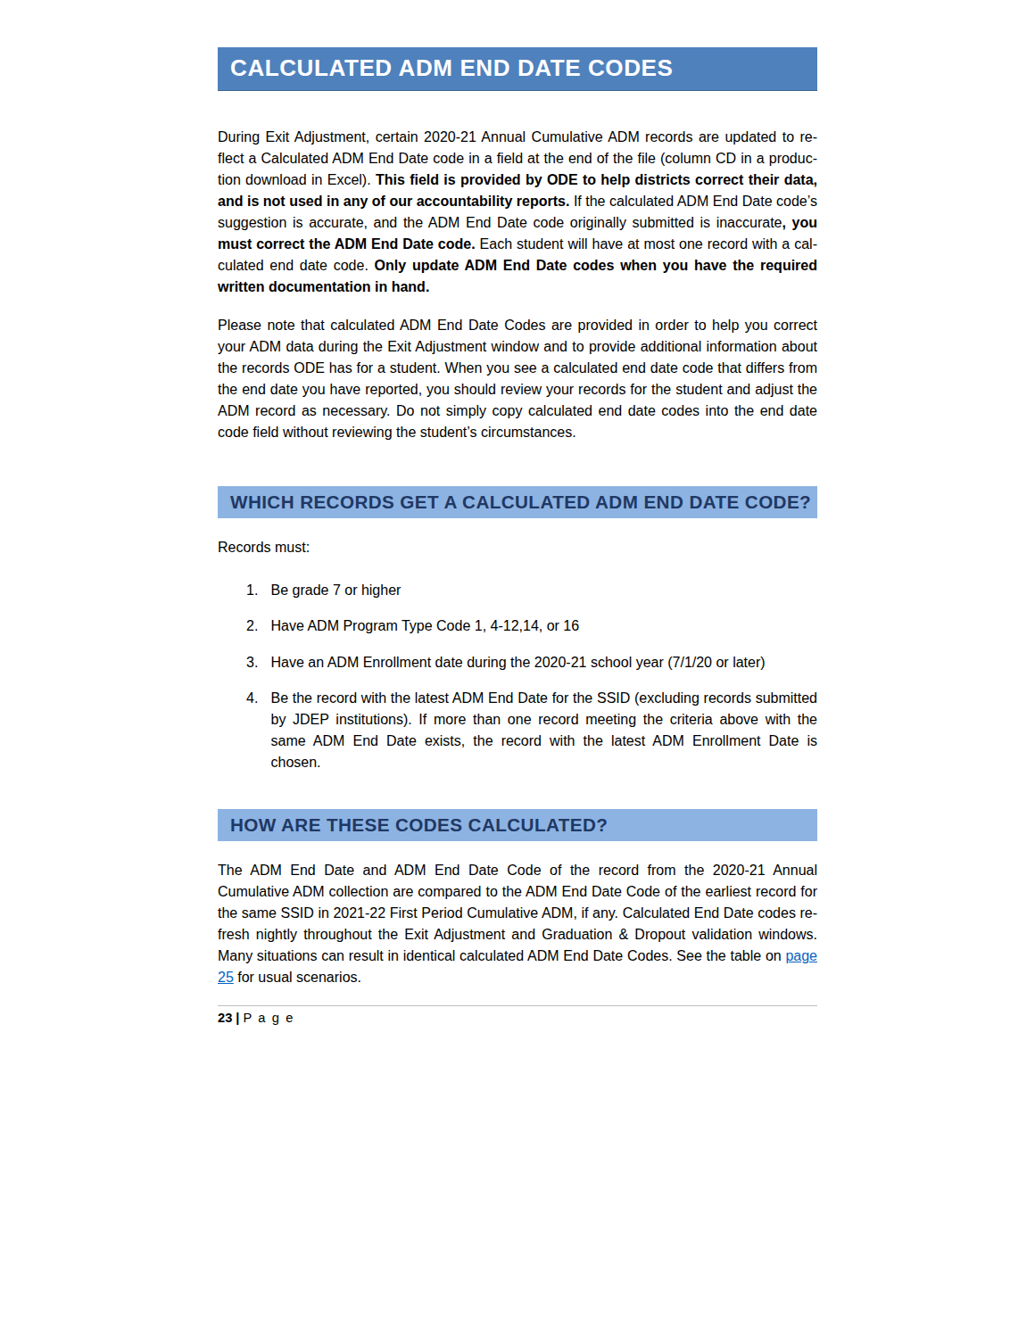CALCULATED ADM END DATE CODES
During Exit Adjustment, certain 2020-21 Annual Cumulative ADM records are updated to reflect a Calculated ADM End Date code in a field at the end of the file (column CD in a production download in Excel). This field is provided by ODE to help districts correct their data, and is not used in any of our accountability reports. If the calculated ADM End Date code’s suggestion is accurate, and the ADM End Date code originally submitted is inaccurate, you must correct the ADM End Date code. Each student will have at most one record with a calculated end date code. Only update ADM End Date codes when you have the required written documentation in hand.
Please note that calculated ADM End Date Codes are provided in order to help you correct your ADM data during the Exit Adjustment window and to provide additional information about the records ODE has for a student. When you see a calculated end date code that differs from the end date you have reported, you should review your records for the student and adjust the ADM record as necessary. Do not simply copy calculated end date codes into the end date code field without reviewing the student’s circumstances.
WHICH RECORDS GET A CALCULATED ADM END DATE CODE?
Records must:
Be grade 7 or higher
Have ADM Program Type Code 1, 4-12,14, or 16
Have an ADM Enrollment date during the 2020-21 school year (7/1/20 or later)
Be the record with the latest ADM End Date for the SSID (excluding records submitted by JDEP institutions). If more than one record meeting the criteria above with the same ADM End Date exists, the record with the latest ADM Enrollment Date is chosen.
HOW ARE THESE CODES CALCULATED?
The ADM End Date and ADM End Date Code of the record from the 2020-21 Annual Cumulative ADM collection are compared to the ADM End Date Code of the earliest record for the same SSID in 2021-22 First Period Cumulative ADM, if any. Calculated End Date codes refresh nightly throughout the Exit Adjustment and Graduation & Dropout validation windows. Many situations can result in identical calculated ADM End Date Codes. See the table on page 25 for usual scenarios.
23 | P a g e